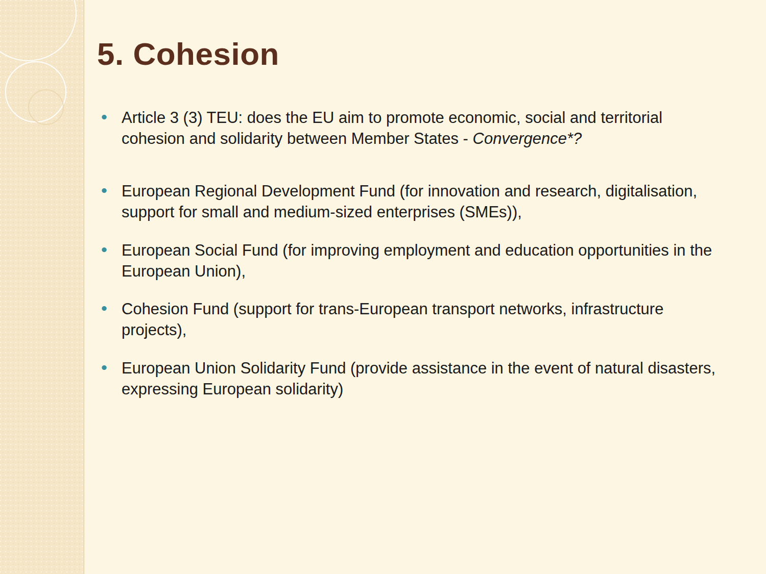5. Cohesion
Article 3 (3) TEU: does the EU aim to promote economic, social and territorial cohesion and solidarity between Member States - Convergence*?
European Regional Development Fund (for innovation and research, digitalisation, support for small and medium-sized enterprises (SMEs)),
European Social Fund (for improving employment and education opportunities in the European Union),
Cohesion Fund (support for trans-European transport networks, infrastructure projects),
European Union Solidarity Fund (provide assistance in the event of natural disasters, expressing European solidarity)